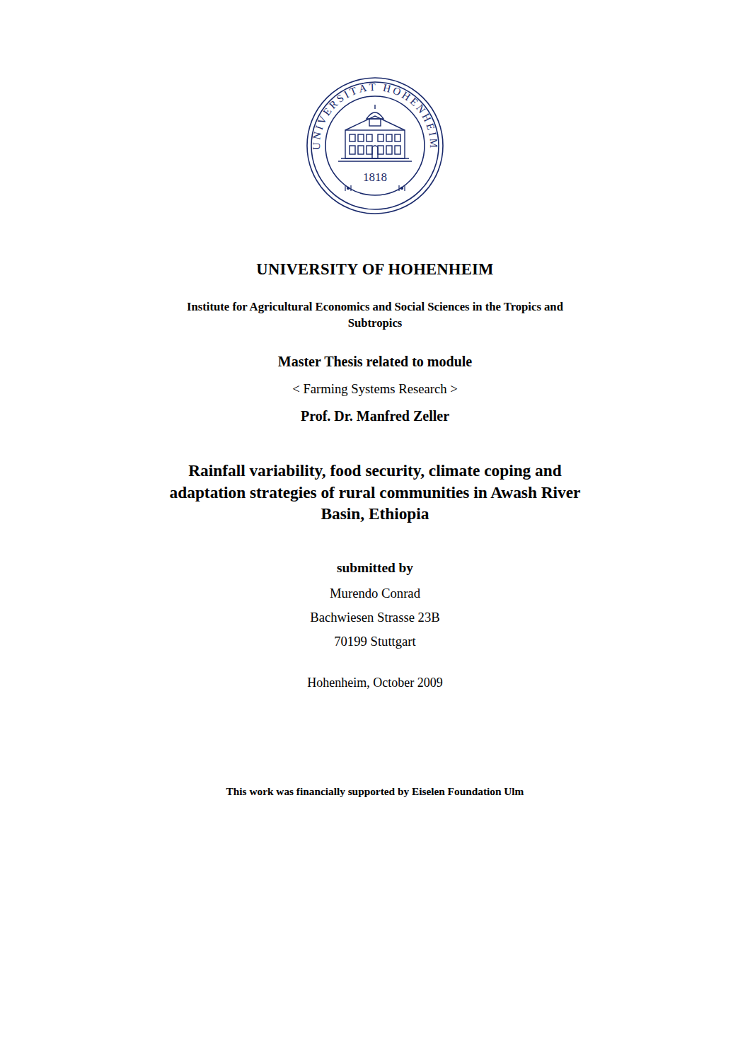UNIVERSITÄT HOHENHEIM 1818
UNIVERSITY OF HOHENHEIM
Institute for Agricultural Economics and Social Sciences in the Tropics and
Subtropics
Master Thesis related to module
< Farming Systems Research >
Prof. Dr. Manfred Zeller
Rainfall variability, food security, climate coping and adaptation strategies of rural communities in Awash River Basin, Ethiopia
submitted by
Murendo Conrad
Bachwiesen Strasse 23B
70199 Stuttgart
Hohenheim, October 2009
This work was financially supported by Eiselen Foundation Ulm